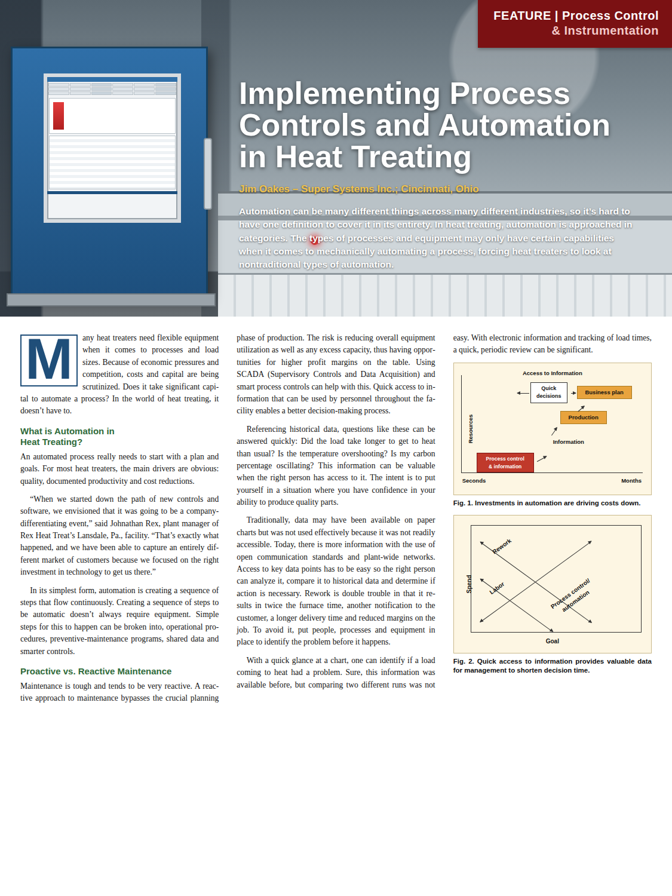FEATURE | Process Control
& Instrumentation
Implementing Process
Controls and Automation
in Heat Treating
Jim Oakes – Super Systems Inc.; Cincinnati, Ohio
Automation can be many different things across many different industries, so it’s hard to have one definition to cover it in its entirety. In heat treating, automation is approached in categories. The types of processes and equipment may only have certain capabilities when it comes to mechanically automating a process, forcing heat treaters to look at nontraditional types of automation.
Many heat treaters need flexible equipment when it comes to processes and load sizes. Because of economic pressures and competition, costs and capital are being scrutinized. Does it take significant capital to automate a process? In the world of heat treating, it doesn’t have to.
What is Automation in
Heat Treating?
An automated process really needs to start with a plan and goals. For most heat treaters, the main drivers are obvious: quality, documented productivity and cost reductions.
“When we started down the path of new controls and software, we envisioned that it was going to be a company-differentiating event,” said Johnathan Rex, plant manager of Rex Heat Treat’s Lansdale, Pa., facility. “That’s exactly what happened, and we have been able to capture an entirely different market of customers because we focused on the right investment in technology to get us there.”
In its simplest form, automation is creating a sequence of steps that flow continuously. Creating a sequence of steps to be automatic doesn’t always require equipment. Simple steps for this to happen can be broken into, operational procedures, preventive-maintenance programs, shared data and smarter controls.
Proactive vs. Reactive Maintenance
Maintenance is tough and tends to be very reactive. A reactive approach to maintenance bypasses the crucial planning phase of production. The risk is reducing overall equipment utilization as well as any excess capacity, thus having opportunities for higher profit margins on the table. Using SCADA (Supervisory Controls and Data Acquisition) and smart process controls can help with this. Quick access to information that can be used by personnel throughout the facility enables a better decision-making process.
Referencing historical data, questions like these can be answered quickly: Did the load take longer to get to heat than usual? Is the temperature overshooting? Is my carbon percentage oscillating? This information can be valuable when the right person has access to it. The intent is to put yourself in a situation where you have confidence in your ability to produce quality parts.
Traditionally, data may have been available on paper charts but was not used effectively because it was not readily accessible. Today, there is more information with the use of open communication standards and plant-wide networks. Access to key data points has to be easy so the right person can analyze it, compare it to historical data and determine if action is necessary. Rework is double trouble in that it results in twice the furnace time, another notification to the customer, a longer delivery time and reduced margins on the job. To avoid it, put people, processes and equipment in place to identify the problem before it happens.
With a quick glance at a chart, one can identify if a load coming to heat had a problem. Sure, this information was available before, but comparing two different runs was not easy. With electronic information and tracking of load times, a quick, periodic review can be significant.
Access to Information
Resources
Quick
decisions
Business plan
Production
Process control
& information
Information
Seconds
Months
Fig. 1. Investments in automation are driving costs down.
Spend
Goal
Rework
Labor
Process control/
automation
Fig. 2. Quick access to information provides valuable data for management to shorten decision time.